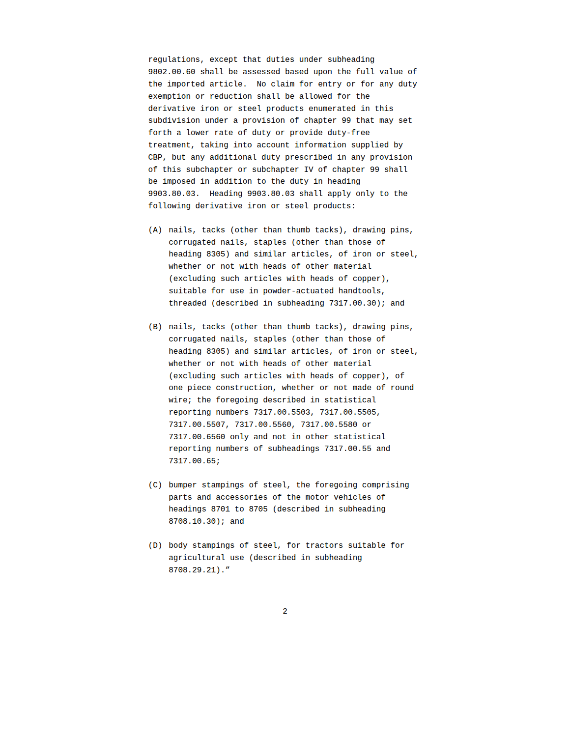regulations, except that duties under subheading 9802.00.60 shall be assessed based upon the full value of the imported article. No claim for entry or for any duty exemption or reduction shall be allowed for the derivative iron or steel products enumerated in this subdivision under a provision of chapter 99 that may set forth a lower rate of duty or provide duty-free treatment, taking into account information supplied by CBP, but any additional duty prescribed in any provision of this subchapter or subchapter IV of chapter 99 shall be imposed in addition to the duty in heading 9903.80.03. Heading 9903.80.03 shall apply only to the following derivative iron or steel products:
(A) nails, tacks (other than thumb tacks), drawing pins, corrugated nails, staples (other than those of heading 8305) and similar articles, of iron or steel, whether or not with heads of other material (excluding such articles with heads of copper), suitable for use in powder-actuated handtools, threaded (described in subheading 7317.00.30); and
(B) nails, tacks (other than thumb tacks), drawing pins, corrugated nails, staples (other than those of heading 8305) and similar articles, of iron or steel, whether or not with heads of other material (excluding such articles with heads of copper), of one piece construction, whether or not made of round wire; the foregoing described in statistical reporting numbers 7317.00.5503, 7317.00.5505, 7317.00.5507, 7317.00.5560, 7317.00.5580 or 7317.00.6560 only and not in other statistical reporting numbers of subheadings 7317.00.55 and 7317.00.65;
(C) bumper stampings of steel, the foregoing comprising parts and accessories of the motor vehicles of headings 8701 to 8705 (described in subheading 8708.10.30); and
(D) body stampings of steel, for tractors suitable for agricultural use (described in subheading 8708.29.21).”
2